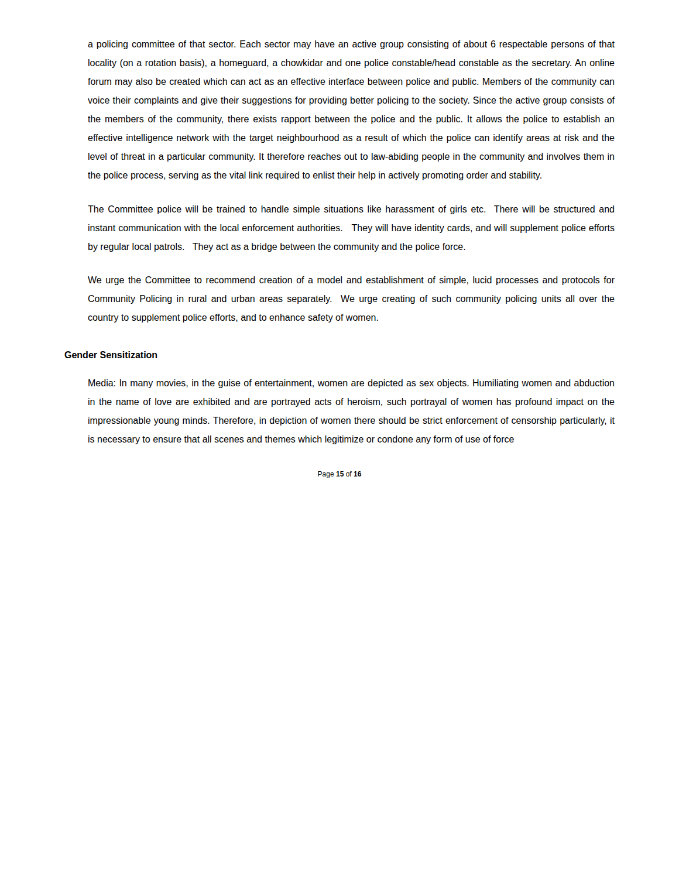a policing committee of that sector. Each sector may have an active group consisting of about 6 respectable persons of that locality (on a rotation basis), a homeguard, a chowkidar and one police constable/head constable as the secretary. An online forum may also be created which can act as an effective interface between police and public. Members of the community can voice their complaints and give their suggestions for providing better policing to the society. Since the active group consists of the members of the community, there exists rapport between the police and the public. It allows the police to establish an effective intelligence network with the target neighbourhood as a result of which the police can identify areas at risk and the level of threat in a particular community. It therefore reaches out to law-abiding people in the community and involves them in the police process, serving as the vital link required to enlist their help in actively promoting order and stability.
The Committee police will be trained to handle simple situations like harassment of girls etc. There will be structured and instant communication with the local enforcement authorities. They will have identity cards, and will supplement police efforts by regular local patrols. They act as a bridge between the community and the police force.
We urge the Committee to recommend creation of a model and establishment of simple, lucid processes and protocols for Community Policing in rural and urban areas separately. We urge creating of such community policing units all over the country to supplement police efforts, and to enhance safety of women.
Gender Sensitization
Media: In many movies, in the guise of entertainment, women are depicted as sex objects. Humiliating women and abduction in the name of love are exhibited and are portrayed acts of heroism, such portrayal of women has profound impact on the impressionable young minds. Therefore, in depiction of women there should be strict enforcement of censorship particularly, it is necessary to ensure that all scenes and themes which legitimize or condone any form of use of force
Page 15 of 16